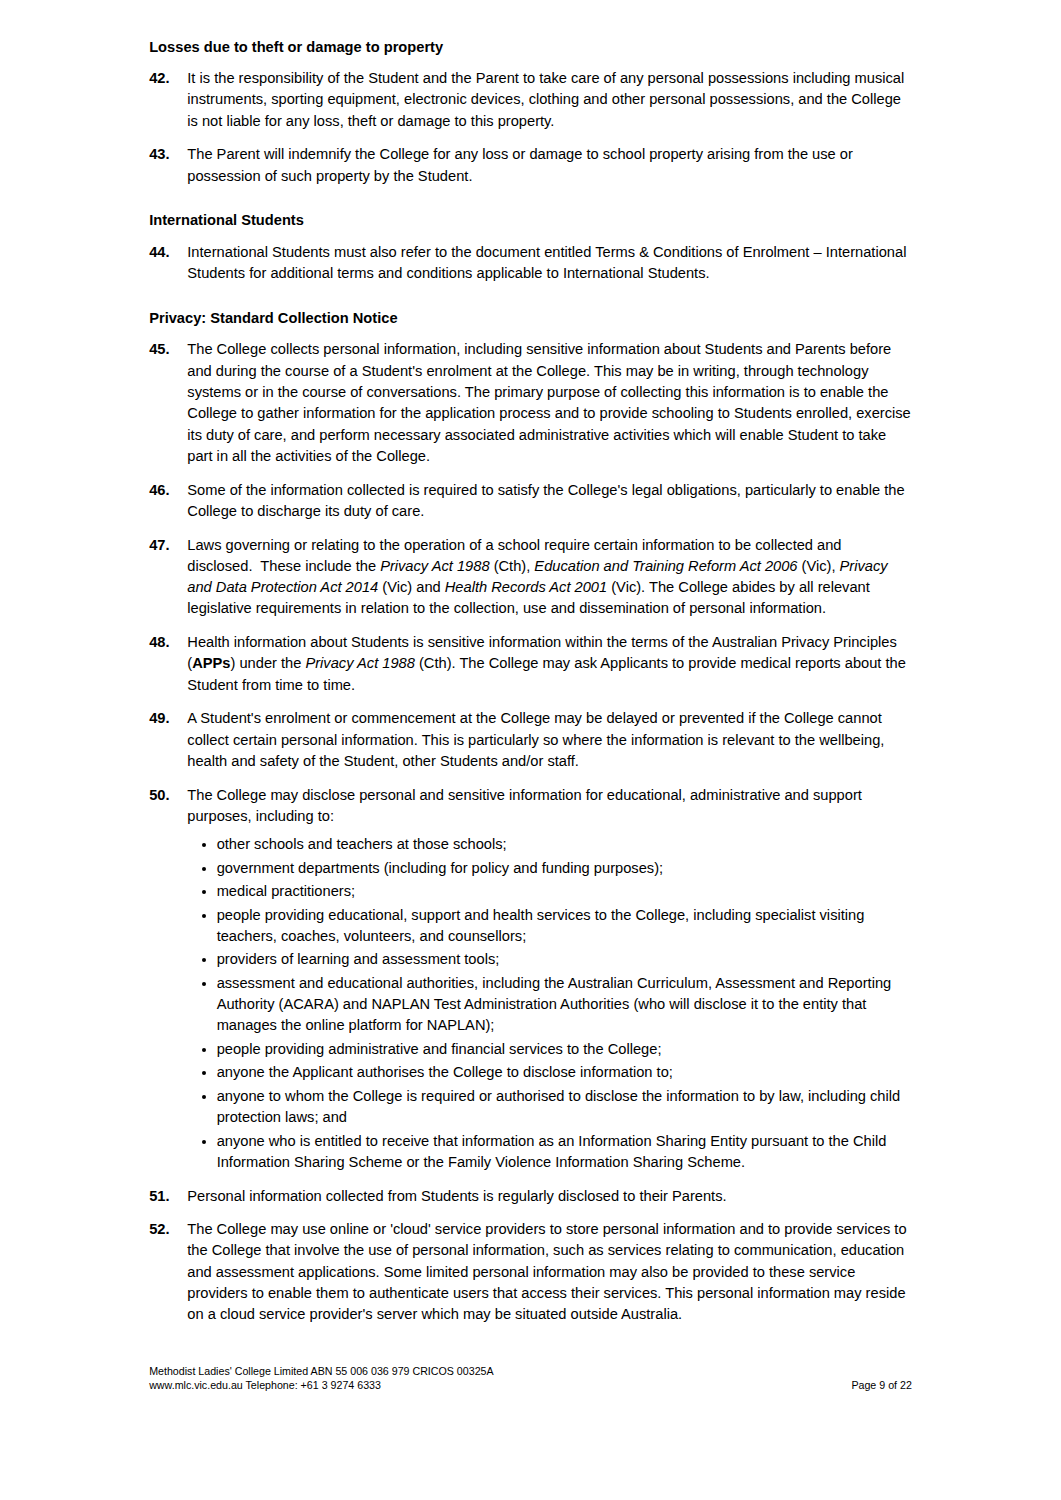Losses due to theft or damage to property
42. It is the responsibility of the Student and the Parent to take care of any personal possessions including musical instruments, sporting equipment, electronic devices, clothing and other personal possessions, and the College is not liable for any loss, theft or damage to this property.
43. The Parent will indemnify the College for any loss or damage to school property arising from the use or possession of such property by the Student.
International Students
44. International Students must also refer to the document entitled Terms & Conditions of Enrolment – International Students for additional terms and conditions applicable to International Students.
Privacy: Standard Collection Notice
45. The College collects personal information, including sensitive information about Students and Parents before and during the course of a Student's enrolment at the College. This may be in writing, through technology systems or in the course of conversations. The primary purpose of collecting this information is to enable the College to gather information for the application process and to provide schooling to Students enrolled, exercise its duty of care, and perform necessary associated administrative activities which will enable Student to take part in all the activities of the College.
46. Some of the information collected is required to satisfy the College's legal obligations, particularly to enable the College to discharge its duty of care.
47. Laws governing or relating to the operation of a school require certain information to be collected and disclosed. These include the Privacy Act 1988 (Cth), Education and Training Reform Act 2006 (Vic), Privacy and Data Protection Act 2014 (Vic) and Health Records Act 2001 (Vic). The College abides by all relevant legislative requirements in relation to the collection, use and dissemination of personal information.
48. Health information about Students is sensitive information within the terms of the Australian Privacy Principles (APPs) under the Privacy Act 1988 (Cth). The College may ask Applicants to provide medical reports about the Student from time to time.
49. A Student's enrolment or commencement at the College may be delayed or prevented if the College cannot collect certain personal information. This is particularly so where the information is relevant to the wellbeing, health and safety of the Student, other Students and/or staff.
50. The College may disclose personal and sensitive information for educational, administrative and support purposes, including to:
other schools and teachers at those schools;
government departments (including for policy and funding purposes);
medical practitioners;
people providing educational, support and health services to the College, including specialist visiting teachers, coaches, volunteers, and counsellors;
providers of learning and assessment tools;
assessment and educational authorities, including the Australian Curriculum, Assessment and Reporting Authority (ACARA) and NAPLAN Test Administration Authorities (who will disclose it to the entity that manages the online platform for NAPLAN);
people providing administrative and financial services to the College;
anyone the Applicant authorises the College to disclose information to;
anyone to whom the College is required or authorised to disclose the information to by law, including child protection laws; and
anyone who is entitled to receive that information as an Information Sharing Entity pursuant to the Child Information Sharing Scheme or the Family Violence Information Sharing Scheme.
51. Personal information collected from Students is regularly disclosed to their Parents.
52. The College may use online or 'cloud' service providers to store personal information and to provide services to the College that involve the use of personal information, such as services relating to communication, education and assessment applications. Some limited personal information may also be provided to these service providers to enable them to authenticate users that access their services. This personal information may reside on a cloud service provider's server which may be situated outside Australia.
Methodist Ladies' College Limited ABN 55 006 036 979 CRICOS 00325A
www.mlc.vic.edu.au Telephone: +61 3 9274 6333
Page 9 of 22